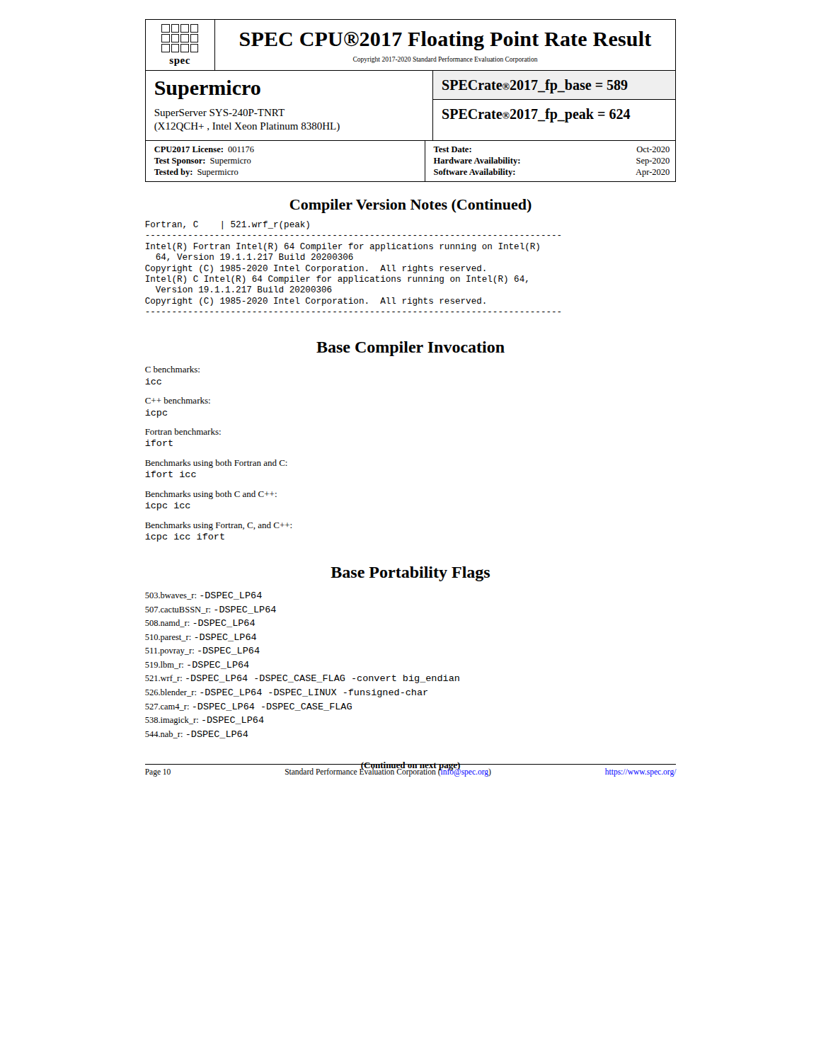spec
SPEC CPU®2017 Floating Point Rate Result
Copyright 2017-2020 Standard Performance Evaluation Corporation
Supermicro
SuperServer SYS-240P-TNRT (X12QCH+ , Intel Xeon Platinum 8380HL)
SPECrate®2017_fp_base = 589
SPECrate®2017_fp_peak = 624
CPU2017 License: 001176
Test Sponsor: Supermicro
Tested by: Supermicro
Test Date: Oct-2020
Hardware Availability: Sep-2020
Software Availability: Apr-2020
Compiler Version Notes (Continued)
Fortran, C    | 521.wrf_r(peak)
------------------------------------------------------------------------------
Intel(R) Fortran Intel(R) 64 Compiler for applications running on Intel(R)
  64, Version 19.1.1.217 Build 20200306
Copyright (C) 1985-2020 Intel Corporation.  All rights reserved.
Intel(R) C Intel(R) 64 Compiler for applications running on Intel(R) 64,
  Version 19.1.1.217 Build 20200306
Copyright (C) 1985-2020 Intel Corporation.  All rights reserved.
------------------------------------------------------------------------------
Base Compiler Invocation
C benchmarks:
icc
C++ benchmarks:
icpc
Fortran benchmarks:
ifort
Benchmarks using both Fortran and C:
ifort icc
Benchmarks using both C and C++:
icpc icc
Benchmarks using Fortran, C, and C++:
icpc icc ifort
Base Portability Flags
503.bwaves_r: -DSPEC_LP64
507.cactuBSSN_r: -DSPEC_LP64
508.namd_r: -DSPEC_LP64
510.parest_r: -DSPEC_LP64
511.povray_r: -DSPEC_LP64
519.lbm_r: -DSPEC_LP64
521.wrf_r: -DSPEC_LP64 -DSPEC_CASE_FLAG -convert big_endian
526.blender_r: -DSPEC_LP64 -DSPEC_LINUX -funsigned-char
527.cam4_r: -DSPEC_LP64 -DSPEC_CASE_FLAG
538.imagick_r: -DSPEC_LP64
544.nab_r: -DSPEC_LP64
(Continued on next page)
Page 10
Standard Performance Evaluation Corporation (info@spec.org)
https://www.spec.org/